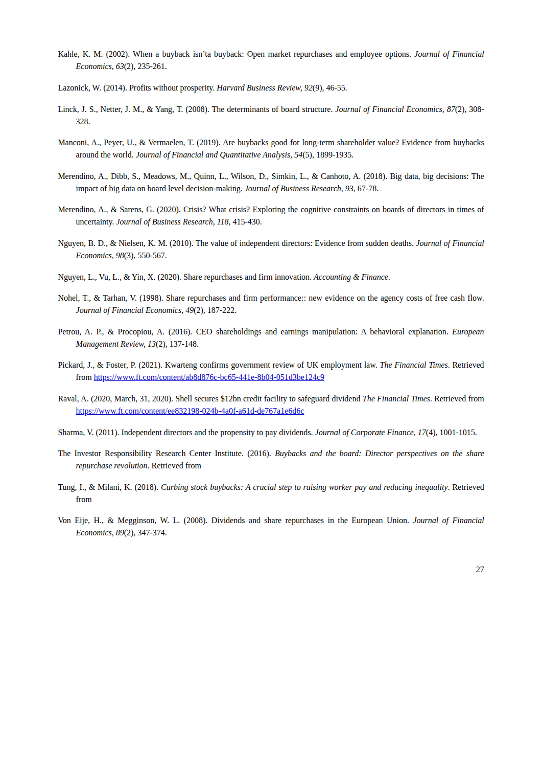Kahle, K. M. (2002). When a buyback isn’ta buyback: Open market repurchases and employee options. Journal of Financial Economics, 63(2), 235-261.
Lazonick, W. (2014). Profits without prosperity. Harvard Business Review, 92(9), 46-55.
Linck, J. S., Netter, J. M., & Yang, T. (2008). The determinants of board structure. Journal of Financial Economics, 87(2), 308-328.
Manconi, A., Peyer, U., & Vermaelen, T. (2019). Are buybacks good for long-term shareholder value? Evidence from buybacks around the world. Journal of Financial and Quantitative Analysis, 54(5), 1899-1935.
Merendino, A., Dibb, S., Meadows, M., Quinn, L., Wilson, D., Simkin, L., & Canhoto, A. (2018). Big data, big decisions: The impact of big data on board level decision-making. Journal of Business Research, 93, 67-78.
Merendino, A., & Sarens, G. (2020). Crisis? What crisis? Exploring the cognitive constraints on boards of directors in times of uncertainty. Journal of Business Research, 118, 415-430.
Nguyen, B. D., & Nielsen, K. M. (2010). The value of independent directors: Evidence from sudden deaths. Journal of Financial Economics, 98(3), 550-567.
Nguyen, L., Vu, L., & Yin, X. (2020). Share repurchases and firm innovation. Accounting & Finance.
Nohel, T., & Tarhan, V. (1998). Share repurchases and firm performance:: new evidence on the agency costs of free cash flow. Journal of Financial Economics, 49(2), 187-222.
Petrou, A. P., & Procopiou, A. (2016). CEO shareholdings and earnings manipulation: A behavioral explanation. European Management Review, 13(2), 137-148.
Pickard, J., & Foster, P. (2021). Kwarteng confirms government review of UK employment law. The Financial Times. Retrieved from https://www.ft.com/content/ab8d876c-bc65-441e-8b04-051d3be124c9
Raval, A. (2020, March, 31, 2020). Shell secures $12bn credit facility to safeguard dividend The Financial Times. Retrieved from https://www.ft.com/content/ee832198-024b-4a0f-a61d-de767a1e6d6c
Sharma, V. (2011). Independent directors and the propensity to pay dividends. Journal of Corporate Finance, 17(4), 1001-1015.
The Investor Responsibility Research Center Institute. (2016). Buybacks and the board: Director perspectives on the share repurchase revolution. Retrieved from
Tung, I., & Milani, K. (2018). Curbing stock buybacks: A crucial step to raising worker pay and reducing inequality. Retrieved from
Von Eije, H., & Megginson, W. L. (2008). Dividends and share repurchases in the European Union. Journal of Financial Economics, 89(2), 347-374.
27